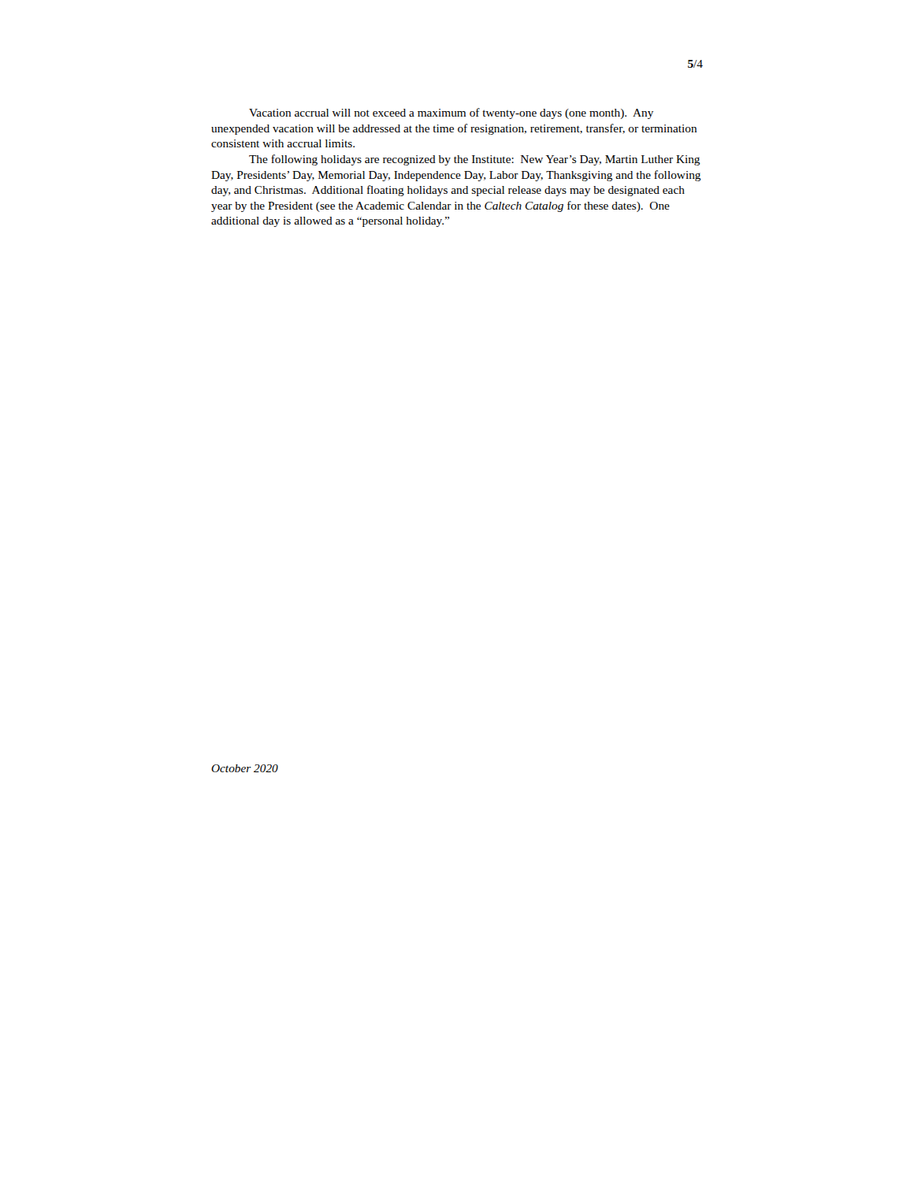5/4
Vacation accrual will not exceed a maximum of twenty-one days (one month). Any unexpended vacation will be addressed at the time of resignation, retirement, transfer, or termination consistent with accrual limits.
The following holidays are recognized by the Institute: New Year’s Day, Martin Luther King Day, Presidents’ Day, Memorial Day, Independence Day, Labor Day, Thanksgiving and the following day, and Christmas. Additional floating holidays and special release days may be designated each year by the President (see the Academic Calendar in the Caltech Catalog for these dates). One additional day is allowed as a “personal holiday.”
October 2020